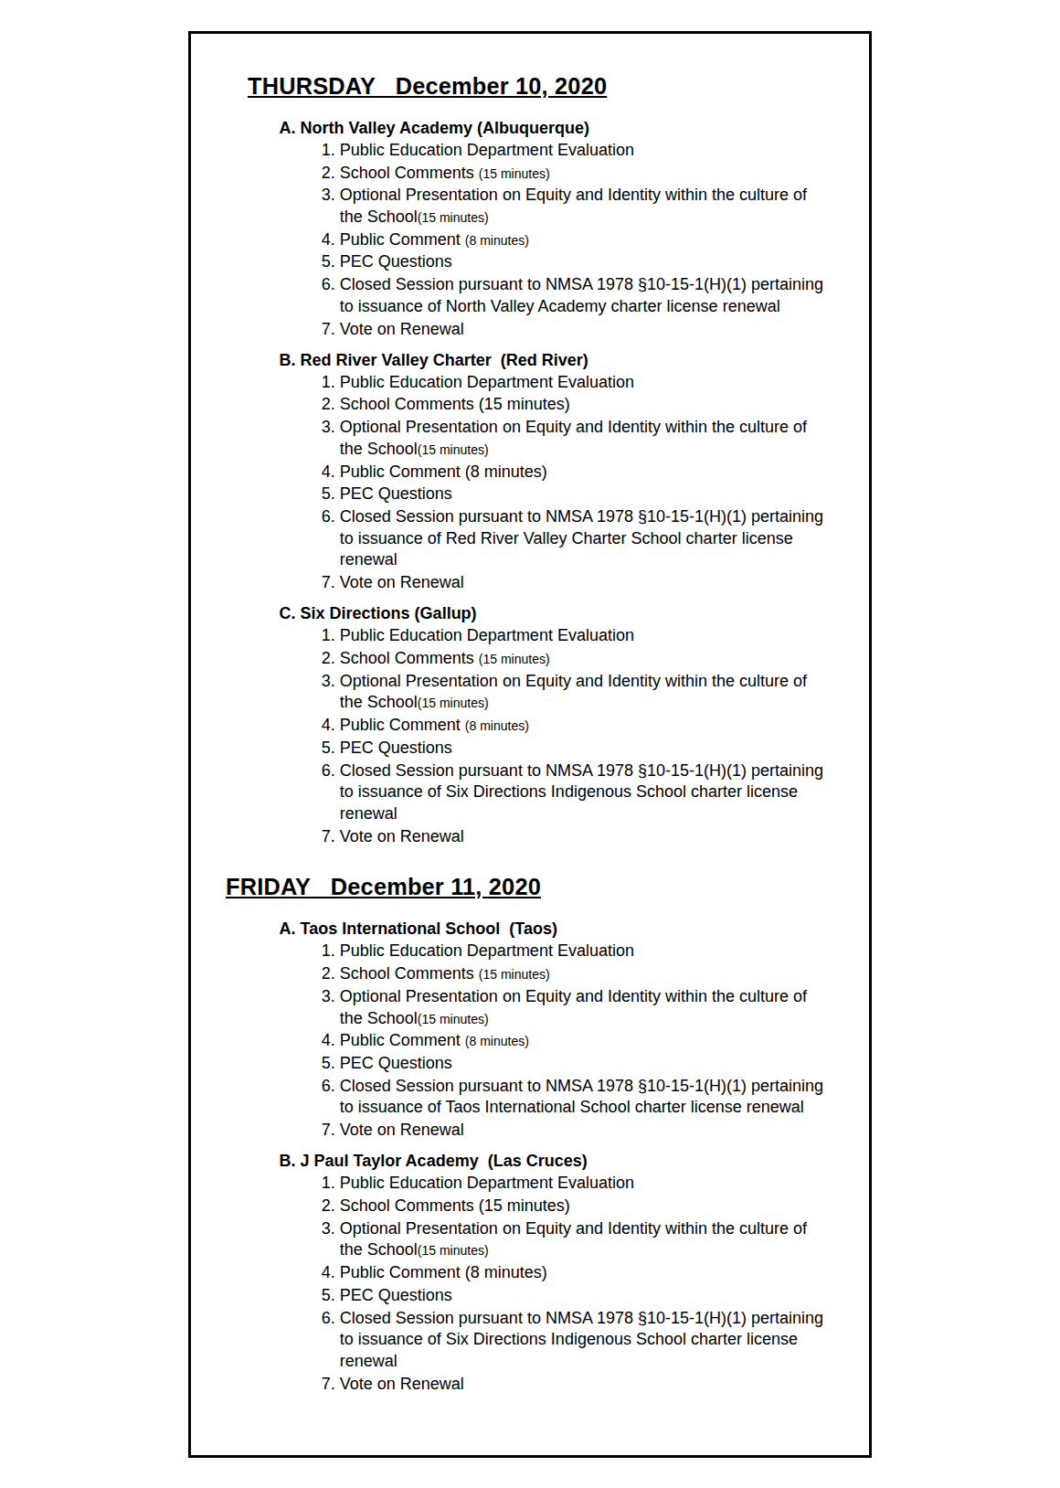THURSDAY December 10, 2020
North Valley Academy (Albuquerque)
Public Education Department Evaluation
School Comments (15 minutes)
Optional Presentation on Equity and Identity within the culture of the School(15 minutes)
Public Comment (8 minutes)
PEC Questions
Closed Session pursuant to NMSA 1978 §10-15-1(H)(1) pertaining to issuance of North Valley Academy charter license renewal
Vote on Renewal
Red River Valley Charter (Red River)
Public Education Department Evaluation
School Comments (15 minutes)
Optional Presentation on Equity and Identity within the culture of the School(15 minutes)
Public Comment (8 minutes)
PEC Questions
Closed Session pursuant to NMSA 1978 §10-15-1(H)(1) pertaining to issuance of Red River Valley Charter School charter license renewal
Vote on Renewal
Six Directions (Gallup)
Public Education Department Evaluation
School Comments (15 minutes)
Optional Presentation on Equity and Identity within the culture of the School(15 minutes)
Public Comment (8 minutes)
PEC Questions
Closed Session pursuant to NMSA 1978 §10-15-1(H)(1) pertaining to issuance of Six Directions Indigenous School charter license renewal
Vote on Renewal
FRIDAY December 11, 2020
Taos International School (Taos)
Public Education Department Evaluation
School Comments (15 minutes)
Optional Presentation on Equity and Identity within the culture of the School(15 minutes)
Public Comment (8 minutes)
PEC Questions
Closed Session pursuant to NMSA 1978 §10-15-1(H)(1) pertaining to issuance of Taos International School charter license renewal
Vote on Renewal
J Paul Taylor Academy (Las Cruces)
Public Education Department Evaluation
School Comments (15 minutes)
Optional Presentation on Equity and Identity within the culture of the School(15 minutes)
Public Comment (8 minutes)
PEC Questions
Closed Session pursuant to NMSA 1978 §10-15-1(H)(1) pertaining to issuance of Six Directions Indigenous School charter license renewal
Vote on Renewal